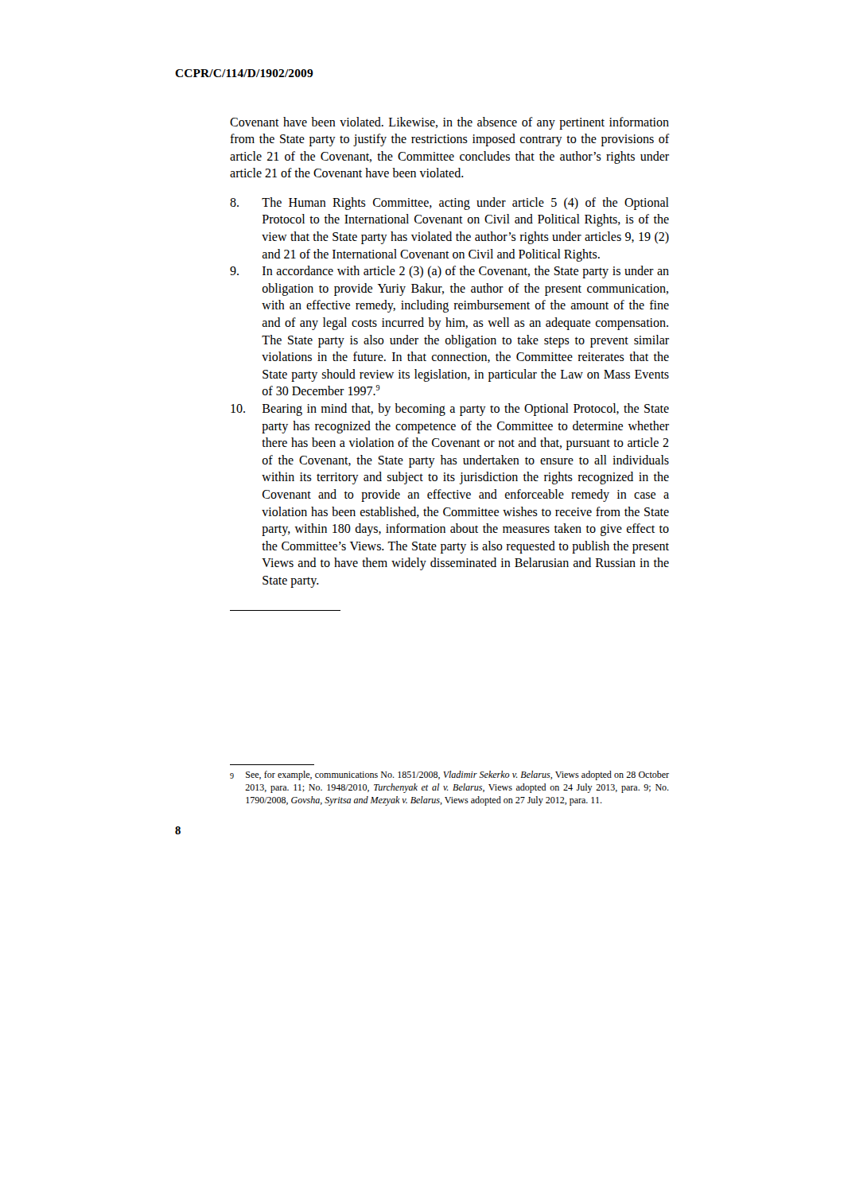CCPR/C/114/D/1902/2009
Covenant have been violated. Likewise, in the absence of any pertinent information from the State party to justify the restrictions imposed contrary to the provisions of article 21 of the Covenant, the Committee concludes that the author’s rights under article 21 of the Covenant have been violated.
8.
The Human Rights Committee, acting under article 5 (4) of the Optional Protocol to the International Covenant on Civil and Political Rights, is of the view that the State party has violated the author’s rights under articles 9, 19 (2) and 21 of the International Covenant on Civil and Political Rights.
9.
In accordance with article 2 (3) (a) of the Covenant, the State party is under an obligation to provide Yuriy Bakur, the author of the present communication, with an effective remedy, including reimbursement of the amount of the fine and of any legal costs incurred by him, as well as an adequate compensation. The State party is also under the obligation to take steps to prevent similar violations in the future. In that connection, the Committee reiterates that the State party should review its legislation, in particular the Law on Mass Events of 30 December 1997.9
10.
Bearing in mind that, by becoming a party to the Optional Protocol, the State party has recognized the competence of the Committee to determine whether there has been a violation of the Covenant or not and that, pursuant to article 2 of the Covenant, the State party has undertaken to ensure to all individuals within its territory and subject to its jurisdiction the rights recognized in the Covenant and to provide an effective and enforceable remedy in case a violation has been established, the Committee wishes to receive from the State party, within 180 days, information about the measures taken to give effect to the Committee’s Views. The State party is also requested to publish the present Views and to have them widely disseminated in Belarusian and Russian in the State party.
9
See, for example, communications No. 1851/2008, Vladimir Sekerko v. Belarus, Views adopted on 28 October 2013, para. 11; No. 1948/2010, Turchenyak et al v. Belarus, Views adopted on 24 July 2013, para. 9; No. 1790/2008, Govsha, Syritsa and Mezyak v. Belarus, Views adopted on 27 July 2012, para. 11.
8